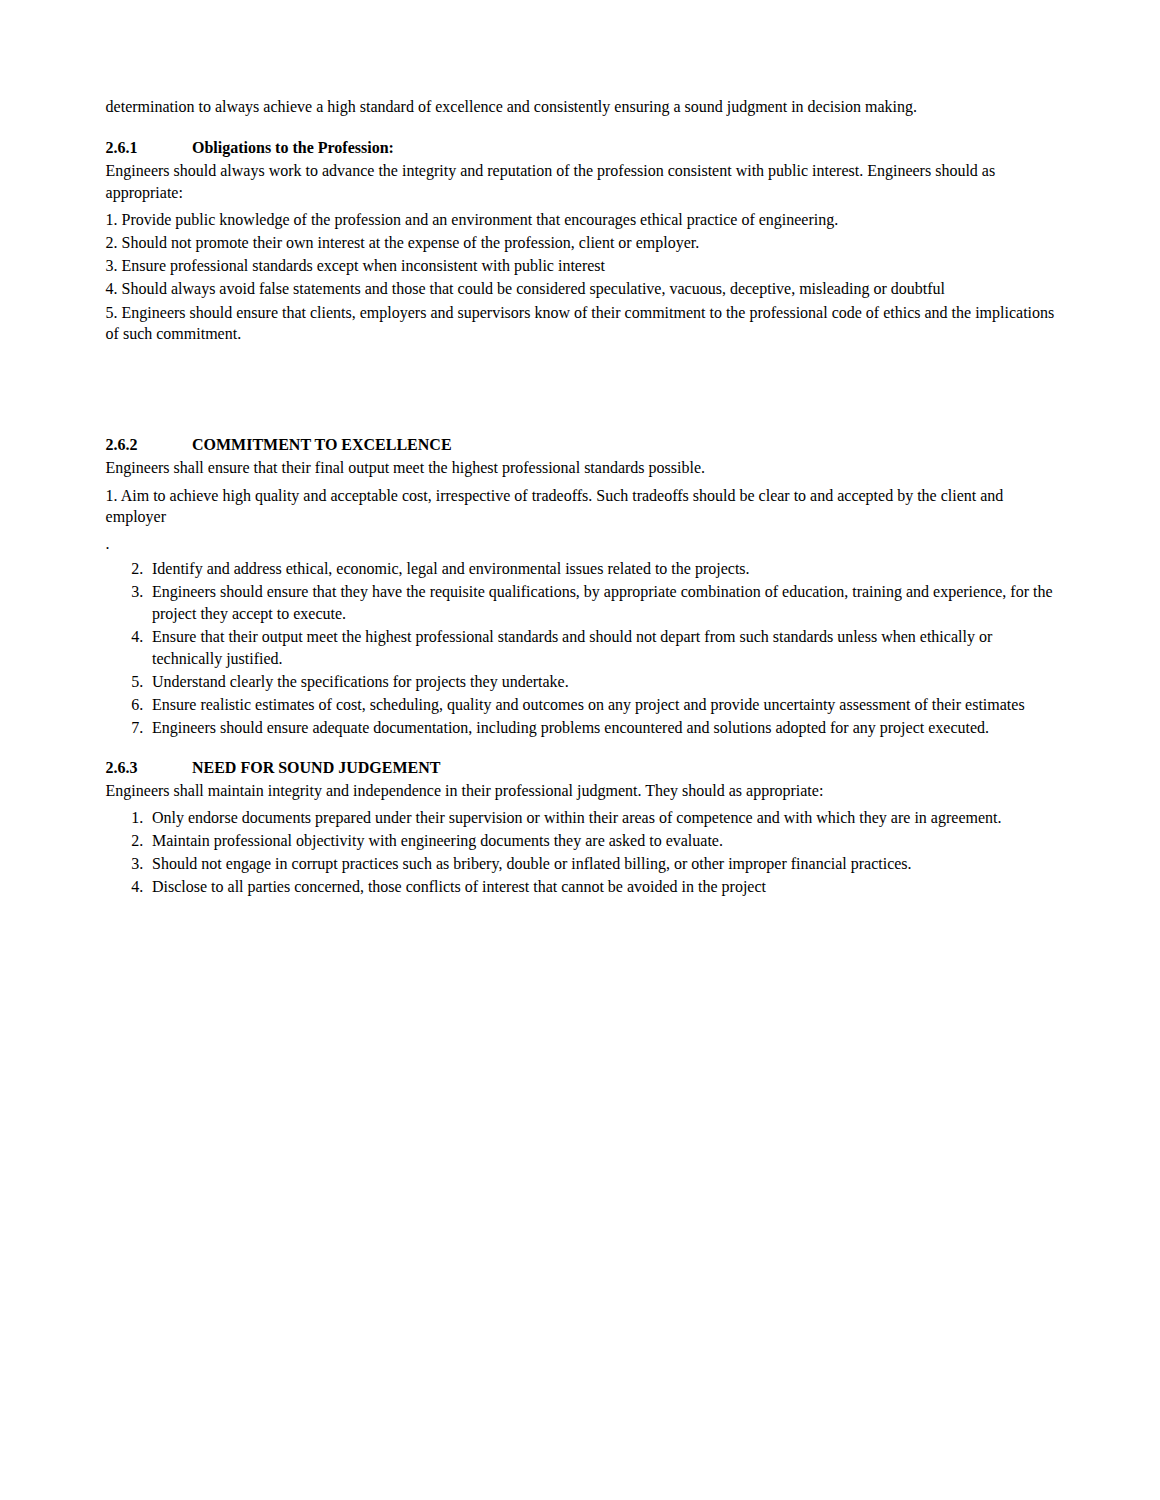determination to always achieve a high standard of excellence and consistently ensuring a sound judgment in decision making.
2.6.1 Obligations to the Profession:
Engineers should always work to advance the integrity and reputation of the profession consistent with public interest. Engineers should as appropriate:
1. Provide public knowledge of the profession and an environment that encourages ethical practice of engineering.
2. Should not promote their own interest at the expense of the profession, client or employer.
3. Ensure professional standards except when inconsistent with public interest
4. Should always avoid false statements and those that could be considered speculative, vacuous, deceptive, misleading or doubtful
5. Engineers should ensure that clients, employers and supervisors know of their commitment to the professional code of ethics and the implications of such commitment.
2.6.2 COMMITMENT TO EXCELLENCE
Engineers shall ensure that their final output meet the highest professional standards possible.
1. Aim to achieve high quality and acceptable cost, irrespective of tradeoffs. Such tradeoffs should be clear to and accepted by the client and employer
.
Identify and address ethical, economic, legal and environmental issues related to the projects.
Engineers should ensure that they have the requisite qualifications, by appropriate combination of education, training and experience, for the project they accept to execute.
Ensure that their output meet the highest professional standards and should not depart from such standards unless when ethically or technically justified.
Understand clearly the specifications for projects they undertake.
Ensure realistic estimates of cost, scheduling, quality and outcomes on any project and provide uncertainty assessment of their estimates
Engineers should ensure adequate documentation, including problems encountered and solutions adopted for any project executed.
2.6.3 NEED FOR SOUND JUDGEMENT
Engineers shall maintain integrity and independence in their professional judgment. They should as appropriate:
Only endorse documents prepared under their supervision or within their areas of competence and with which they are in agreement.
Maintain professional objectivity with engineering documents they are asked to evaluate.
Should not engage in corrupt practices such as bribery, double or inflated billing, or other improper financial practices.
Disclose to all parties concerned, those conflicts of interest that cannot be avoided in the project